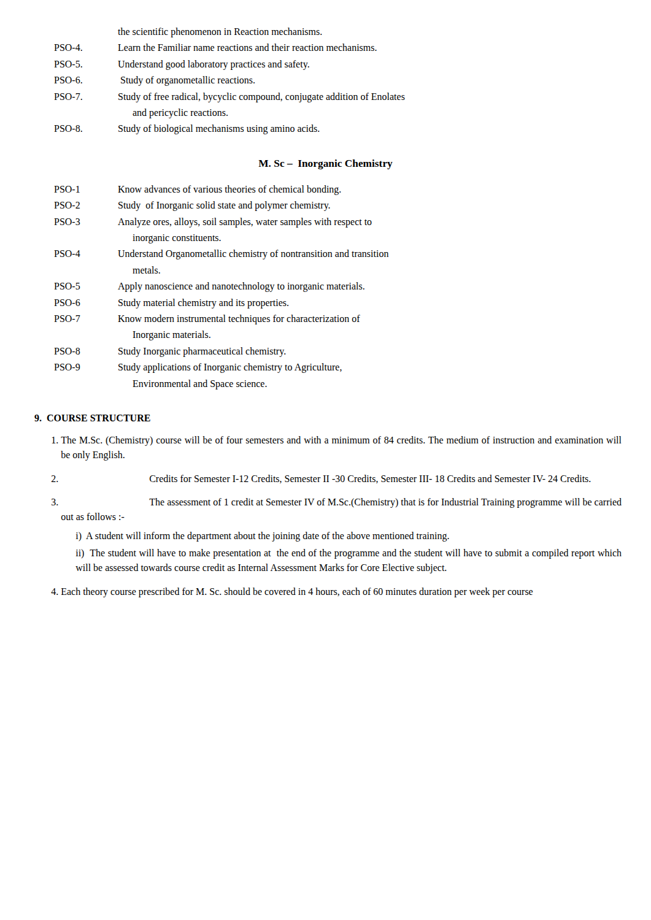the scientific phenomenon in Reaction mechanisms.
PSO-4. Learn the Familiar name reactions and their reaction mechanisms.
PSO-5. Understand good laboratory practices and safety.
PSO-6. Study of organometallic reactions.
PSO-7. Study of free radical, bycyclic compound, conjugate addition of Enolates
and pericyclic reactions.
PSO-8. Study of biological mechanisms using amino acids.
M. Sc – Inorganic Chemistry
PSO-1 Know advances of various theories of chemical bonding.
PSO-2 Study of Inorganic solid state and polymer chemistry.
PSO-3 Analyze ores, alloys, soil samples, water samples with respect to
inorganic constituents.
PSO-4 Understand Organometallic chemistry of nontransition and transition
metals.
PSO-5 Apply nanoscience and nanotechnology to inorganic materials.
PSO-6 Study material chemistry and its properties.
PSO-7 Know modern instrumental techniques for characterization of
Inorganic materials.
PSO-8 Study Inorganic pharmaceutical chemistry.
PSO-9 Study applications of Inorganic chemistry to Agriculture,
Environmental and Space science.
9. COURSE STRUCTURE
The M.Sc. (Chemistry) course will be of four semesters and with a minimum of 84 credits. The medium of instruction and examination will be only English.
Credits for Semester I-12 Credits, Semester II -30 Credits, Semester III- 18 Credits and Semester IV- 24 Credits.
The assessment of 1 credit at Semester IV of M.Sc.(Chemistry) that is for Industrial Training programme will be carried out as follows :-
i) A student will inform the department about the joining date of the above mentioned training.
ii) The student will have to make presentation at the end of the programme and the student will have to submit a compiled report which will be assessed towards course credit as Internal Assessment Marks for Core Elective subject.
Each theory course prescribed for M. Sc. should be covered in 4 hours, each of 60 minutes duration per week per course